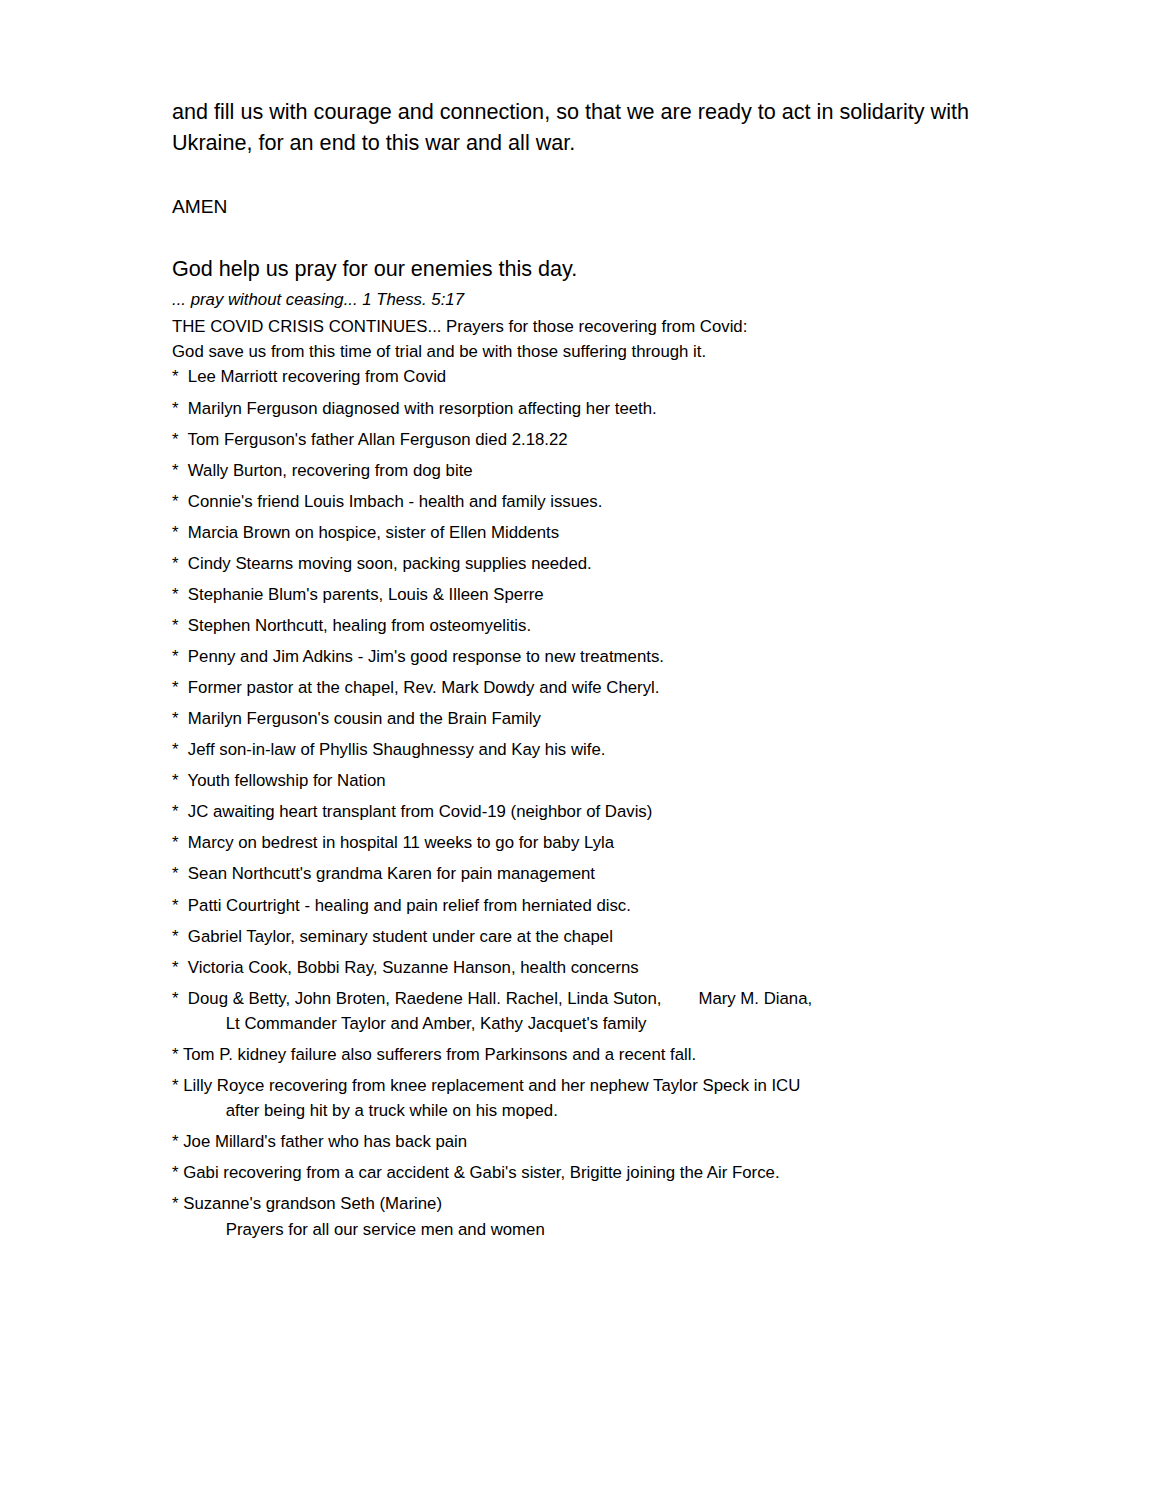and fill us with courage and connection, so that we are ready to act in solidarity with Ukraine, for an end to this war and all war.
AMEN
God help us pray for our enemies this day.
... pray without ceasing... 1 Thess. 5:17
THE COVID CRISIS CONTINUES... Prayers for those recovering from Covid:
God save us from this time of trial and be with those suffering through it.
* Lee Marriott recovering from Covid
* Marilyn Ferguson diagnosed with resorption affecting her teeth.
* Tom Ferguson's father Allan Ferguson died 2.18.22
* Wally Burton, recovering from dog bite
* Connie's friend Louis Imbach - health and family issues.
* Marcia Brown on hospice, sister of Ellen Middents
* Cindy Stearns moving soon, packing supplies needed.
* Stephanie Blum's parents, Louis & Illeen Sperre
* Stephen Northcutt, healing from osteomyelitis.
* Penny and Jim Adkins - Jim's good response to new treatments.
* Former pastor at the chapel, Rev. Mark Dowdy and wife Cheryl.
* Marilyn Ferguson's cousin and the Brain Family
* Jeff son-in-law of Phyllis Shaughnessy and Kay his wife.
* Youth fellowship for Nation
* JC awaiting heart transplant from Covid-19 (neighbor of Davis)
* Marcy on bedrest in hospital 11 weeks to go for baby Lyla
* Sean Northcutt's grandma Karen for pain management
* Patti Courtright - healing and pain relief from herniated disc.
* Gabriel Taylor, seminary student under care at the chapel
* Victoria Cook, Bobbi Ray, Suzanne Hanson, health concerns
* Doug & Betty, John Broten, Raedene Hall. Rachel, Linda Suton, Mary M. Diana, Lt Commander Taylor and Amber, Kathy Jacquet's family
* Tom P. kidney failure also sufferers from Parkinsons and a recent fall.
* Lilly Royce recovering from knee replacement and her nephew Taylor Speck in ICU after being hit by a truck while on his moped.
* Joe Millard's father who has back pain
* Gabi recovering from a car accident & Gabi's sister, Brigitte joining the Air Force.
* Suzanne's grandson Seth (Marine) Prayers for all our service men and women